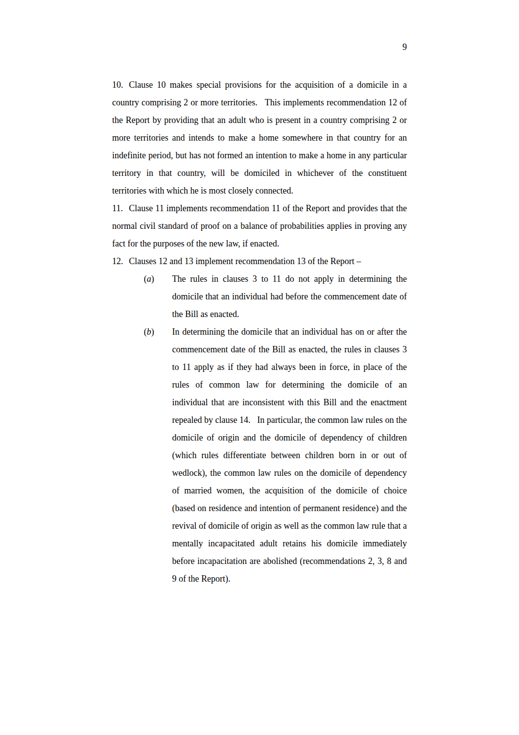9
10. Clause 10 makes special provisions for the acquisition of a domicile in a country comprising 2 or more territories. This implements recommendation 12 of the Report by providing that an adult who is present in a country comprising 2 or more territories and intends to make a home somewhere in that country for an indefinite period, but has not formed an intention to make a home in any particular territory in that country, will be domiciled in whichever of the constituent territories with which he is most closely connected.
11. Clause 11 implements recommendation 11 of the Report and provides that the normal civil standard of proof on a balance of probabilities applies in proving any fact for the purposes of the new law, if enacted.
12. Clauses 12 and 13 implement recommendation 13 of the Report –
(a)
The rules in clauses 3 to 11 do not apply in determining the domicile that an individual had before the commencement date of the Bill as enacted.
(b)
In determining the domicile that an individual has on or after the commencement date of the Bill as enacted, the rules in clauses 3 to 11 apply as if they had always been in force, in place of the rules of common law for determining the domicile of an individual that are inconsistent with this Bill and the enactment repealed by clause 14. In particular, the common law rules on the domicile of origin and the domicile of dependency of children (which rules differentiate between children born in or out of wedlock), the common law rules on the domicile of dependency of married women, the acquisition of the domicile of choice (based on residence and intention of permanent residence) and the revival of domicile of origin as well as the common law rule that a mentally incapacitated adult retains his domicile immediately before incapacitation are abolished (recommendations 2, 3, 8 and 9 of the Report).